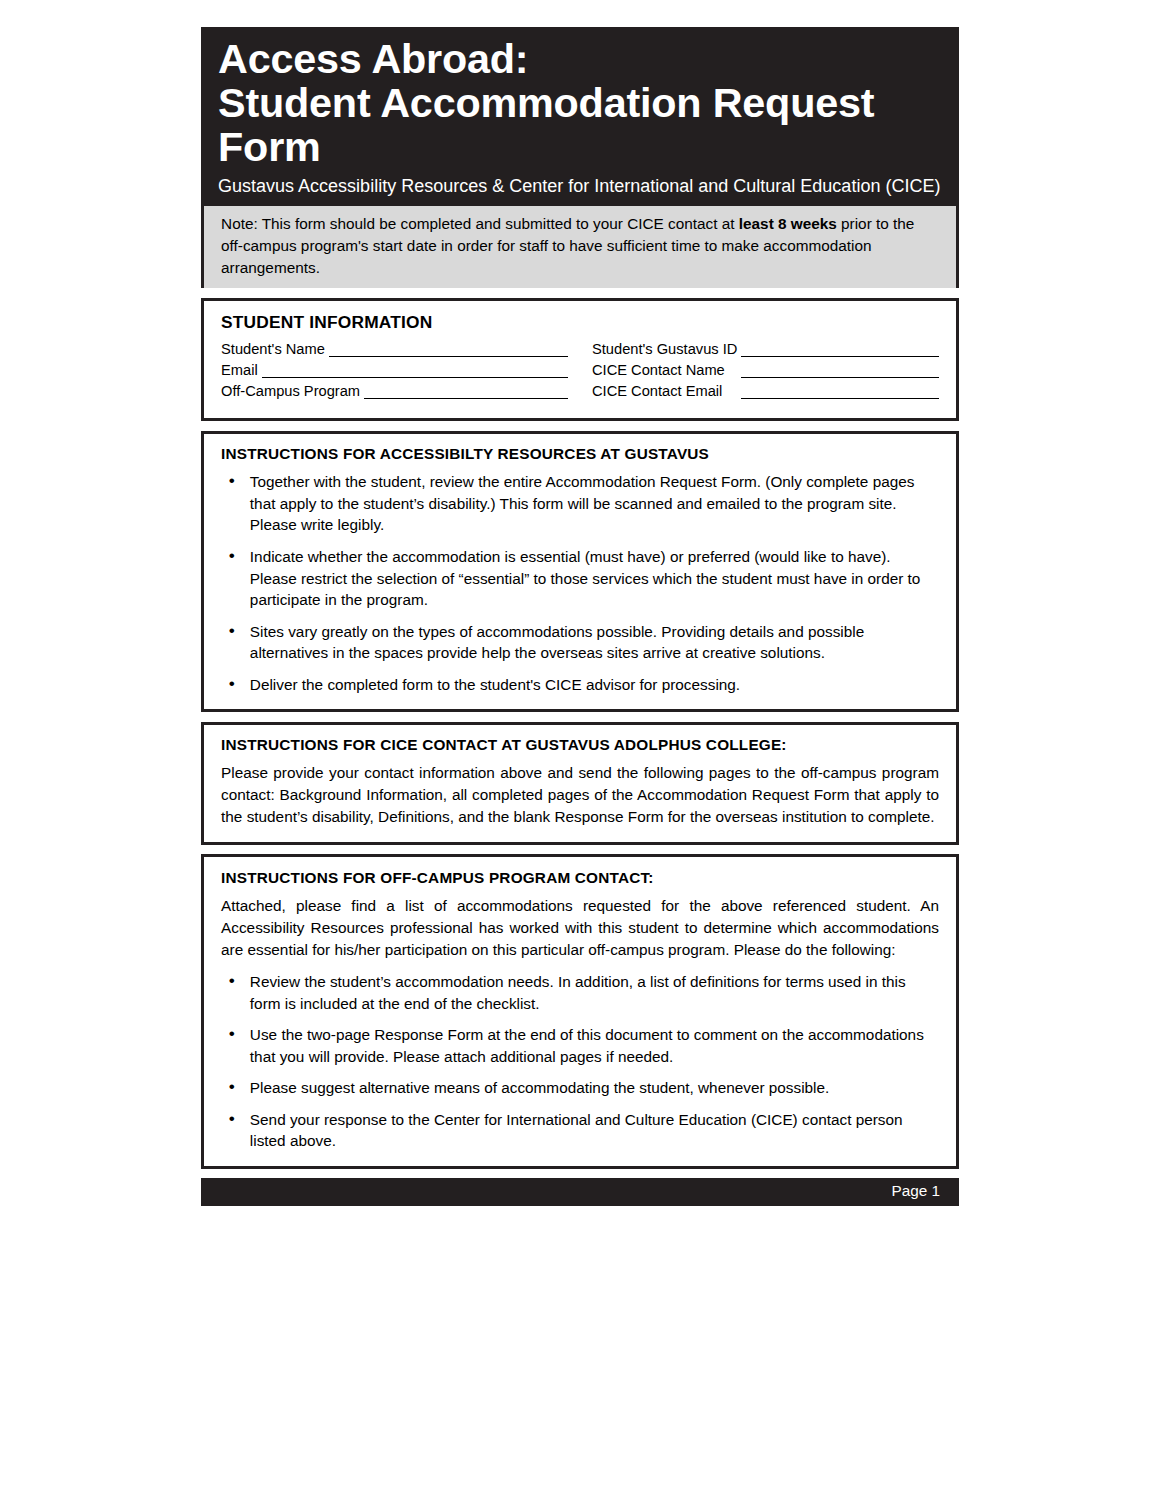Access Abroad:
Student Accommodation Request Form
Gustavus Accessibility Resources & Center for International and Cultural Education (CICE)
Note: This form should be completed and submitted to your CICE contact at least 8 weeks prior to the off-campus program's start date in order for staff to have sufficient time to make accommodation arrangements.
STUDENT INFORMATION
Student's Name
Email
Off-Campus Program
Student's Gustavus ID
CICE Contact Name
CICE Contact Email
INSTRUCTIONS FOR ACCESSIBILTY RESOURCES AT GUSTAVUS
Together with the student, review the entire Accommodation Request Form. (Only complete pages that apply to the student’s disability.) This form will be scanned and emailed to the program site. Please write legibly.
Indicate whether the accommodation is essential (must have) or preferred (would like to have). Please restrict the selection of “essential” to those services which the student must have in order to participate in the program.
Sites vary greatly on the types of accommodations possible. Providing details and possible alternatives in the spaces provide help the overseas sites arrive at creative solutions.
Deliver the completed form to the student's CICE advisor for processing.
INSTRUCTIONS FOR CICE CONTACT AT GUSTAVUS ADOLPHUS COLLEGE:
Please provide your contact information above and send the following pages to the off-campus program contact: Background Information, all completed pages of the Accommodation Request Form that apply to the student’s disability, Definitions, and the blank Response Form for the overseas institution to complete.
INSTRUCTIONS FOR OFF-CAMPUS PROGRAM CONTACT:
Attached, please find a list of accommodations requested for the above referenced student. An Accessibility Resources professional has worked with this student to determine which accommodations are essential for his/her participation on this particular off-campus program. Please do the following:
Review the student’s accommodation needs. In addition, a list of definitions for terms used in this form is included at the end of the checklist.
Use the two-page Response Form at the end of this document to comment on the accommodations that you will provide. Please attach additional pages if needed.
Please suggest alternative means of accommodating the student, whenever possible.
Send your response to the Center for International and Culture Education (CICE) contact person listed above.
Page 1